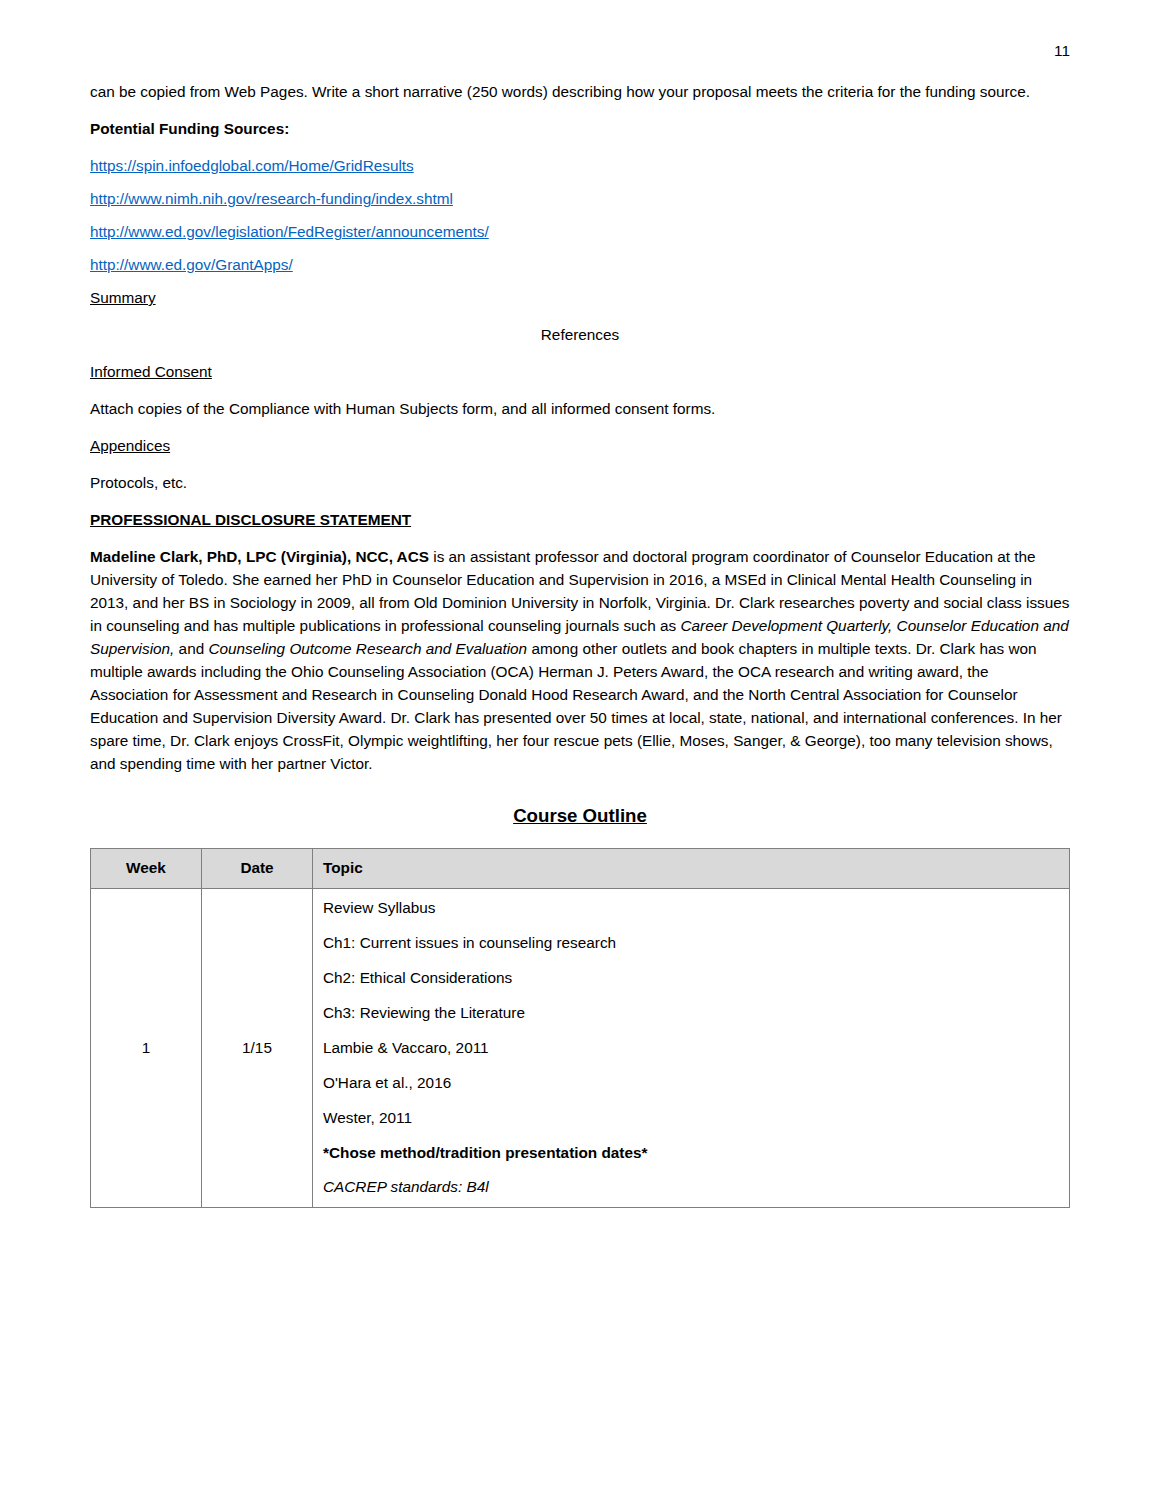11
can be copied from Web Pages. Write a short narrative (250 words) describing how your proposal meets the criteria for the funding source.
Potential Funding Sources:
https://spin.infoedglobal.com/Home/GridResults
http://www.nimh.nih.gov/research-funding/index.shtml
http://www.ed.gov/legislation/FedRegister/announcements/
http://www.ed.gov/GrantApps/
Summary
References
Informed Consent
Attach copies of the Compliance with Human Subjects form, and all informed consent forms.
Appendices
Protocols, etc.
PROFESSIONAL DISCLOSURE STATEMENT
Madeline Clark, PhD, LPC (Virginia), NCC, ACS is an assistant professor and doctoral program coordinator of Counselor Education at the University of Toledo. She earned her PhD in Counselor Education and Supervision in 2016, a MSEd in Clinical Mental Health Counseling in 2013, and her BS in Sociology in 2009, all from Old Dominion University in Norfolk, Virginia. Dr. Clark researches poverty and social class issues in counseling and has multiple publications in professional counseling journals such as Career Development Quarterly, Counselor Education and Supervision, and Counseling Outcome Research and Evaluation among other outlets and book chapters in multiple texts. Dr. Clark has won multiple awards including the Ohio Counseling Association (OCA) Herman J. Peters Award, the OCA research and writing award, the Association for Assessment and Research in Counseling Donald Hood Research Award, and the North Central Association for Counselor Education and Supervision Diversity Award. Dr. Clark has presented over 50 times at local, state, national, and international conferences. In her spare time, Dr. Clark enjoys CrossFit, Olympic weightlifting, her four rescue pets (Ellie, Moses, Sanger, & George), too many television shows, and spending time with her partner Victor.
Course Outline
| Week | Date | Topic |
| --- | --- | --- |
| 1 | 1/15 | Review Syllabus Ch1: Current issues in counseling research Ch2: Ethical Considerations Ch3: Reviewing the Literature Lambie & Vaccaro, 2011 O'Hara et al., 2016 Wester, 2011 *Chose method/tradition presentation dates* CACREP standards: B4l |